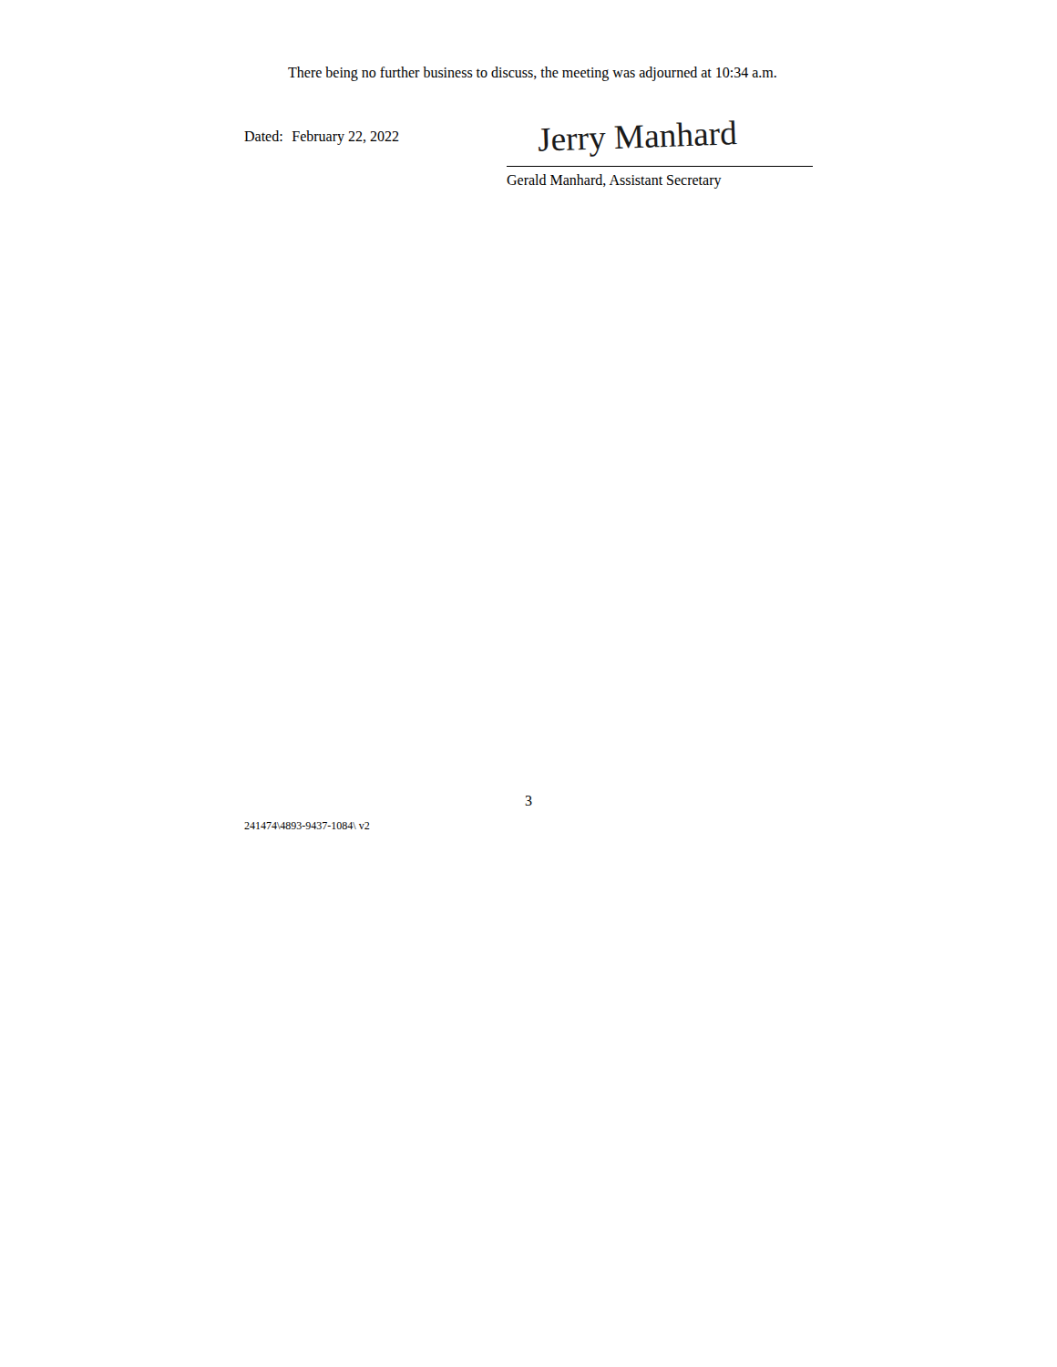There being no further business to discuss, the meeting was adjourned at 10:34 a.m.
Dated: February 22, 2022
Jerry Manhard
Gerald Manhard, Assistant Secretary
3
241474\4893-9437-1084\ v2